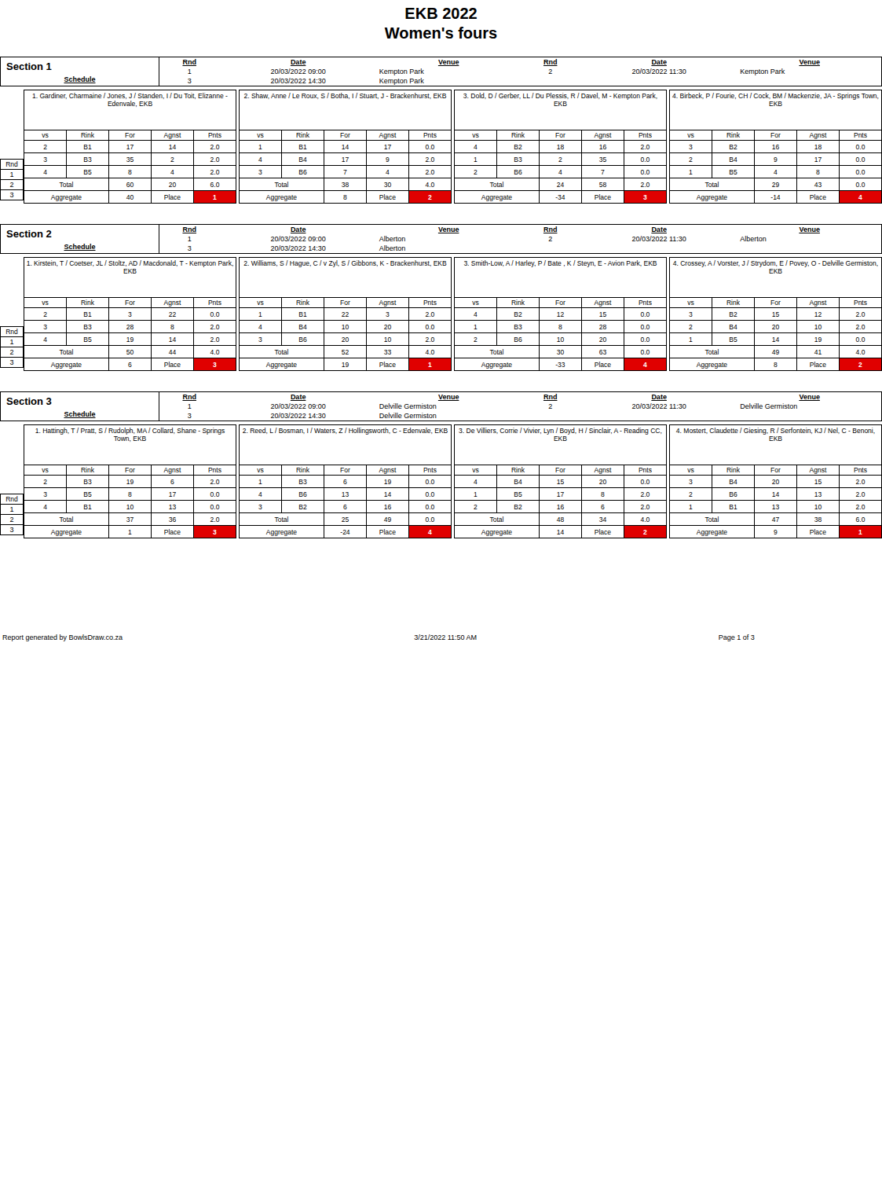EKB 2022
Women's fours
| Section 1 Schedule | / Rnd / Date / Venue / Rnd / Date / Venue / / 1 / 20/03/2022 09:00 / Kempton Park / 2 / 20/03/2022 11:30 / Kempton Park / / 3 / 20/03/2022 14:30 / Kempton Park / / / / |
| / Rnd / / 1 / / 2 / / 3 / | 1. Gardiner, Charmaine / Jones, J / Standen, I / Du Toit, Elizanne - Edenvale, EKB / vs / Rink / For / Agnst / Pnts / / --- / --- / --- / --- / --- / / 2 / B1 / 17 / 14 / 2.0 / / 3 / B3 / 35 / 2 / 2.0 / / 4 / B5 / 8 / 4 / 2.0 / / Total / 60 / 20 / 6.0 / / Aggregate / 40 / Place / 1 / | 2. Shaw, Anne / Le Roux, S / Botha, I / Stuart, J - Brackenhurst, EKB / vs / Rink / For / Agnst / Pnts / / --- / --- / --- / --- / --- / / 1 / B1 / 14 / 17 / 0.0 / / 4 / B4 / 17 / 9 / 2.0 / / 3 / B6 / 7 / 4 / 2.0 / / Total / 38 / 30 / 4.0 / / Aggregate / 8 / Place / 2 / | 3. Dold, D / Gerber, LL / Du Plessis, R / Davel, M - Kempton Park, EKB / vs / Rink / For / Agnst / Pnts / / --- / --- / --- / --- / --- / / 4 / B2 / 18 / 16 / 2.0 / / 1 / B3 / 2 / 35 / 0.0 / / 2 / B6 / 4 / 7 / 0.0 / / Total / 24 / 58 / 2.0 / / Aggregate / -34 / Place / 3 / | 4. Birbeck, P / Fourie, CH / Cock, BM / Mackenzie, JA - Springs Town, EKB / vs / Rink / For / Agnst / Pnts / / --- / --- / --- / --- / --- / / 3 / B2 / 16 / 18 / 0.0 / / 2 / B4 / 9 / 17 / 0.0 / / 1 / B5 / 4 / 8 / 0.0 / / Total / 29 / 43 / 0.0 / / Aggregate / -14 / Place / 4 / |
| Section 2 Schedule | / Rnd / Date / Venue / Rnd / Date / Venue / / 1 / 20/03/2022 09:00 / Alberton / 2 / 20/03/2022 11:30 / Alberton / / 3 / 20/03/2022 14:30 / Alberton / / / / |
| / Rnd / / 1 / / 2 / / 3 / | 1. Kirstein, T / Coetser, JL / Stoltz, AD / Macdonald, T - Kempton Park, EKB / vs / Rink / For / Agnst / Pnts / / --- / --- / --- / --- / --- / / 2 / B1 / 3 / 22 / 0.0 / / 3 / B3 / 28 / 8 / 2.0 / / 4 / B5 / 19 / 14 / 2.0 / / Total / 50 / 44 / 4.0 / / Aggregate / 6 / Place / 3 / | 2. Williams, S / Hague, C / v Zyl, S / Gibbons, K - Brackenhurst, EKB / vs / Rink / For / Agnst / Pnts / / --- / --- / --- / --- / --- / / 1 / B1 / 22 / 3 / 2.0 / / 4 / B4 / 10 / 20 / 0.0 / / 3 / B6 / 20 / 10 / 2.0 / / Total / 52 / 33 / 4.0 / / Aggregate / 19 / Place / 1 / | 3. Smith-Low, A / Harley, P / Bate , K / Steyn, E - Avion Park, EKB / vs / Rink / For / Agnst / Pnts / / --- / --- / --- / --- / --- / / 4 / B2 / 12 / 15 / 0.0 / / 1 / B3 / 8 / 28 / 0.0 / / 2 / B6 / 10 / 20 / 0.0 / / Total / 30 / 63 / 0.0 / / Aggregate / -33 / Place / 4 / | 4. Crossey, A / Vorster, J / Strydom, E / Povey, O - Delville Germiston, EKB / vs / Rink / For / Agnst / Pnts / / --- / --- / --- / --- / --- / / 3 / B2 / 15 / 12 / 2.0 / / 2 / B4 / 20 / 10 / 2.0 / / 1 / B5 / 14 / 19 / 0.0 / / Total / 49 / 41 / 4.0 / / Aggregate / 8 / Place / 2 / |
| Section 3 Schedule | / Rnd / Date / Venue / Rnd / Date / Venue / / 1 / 20/03/2022 09:00 / Delville Germiston / 2 / 20/03/2022 11:30 / Delville Germiston / / 3 / 20/03/2022 14:30 / Delville Germiston / / / / |
| / Rnd / / 1 / / 2 / / 3 / | 1. Hattingh, T / Pratt, S / Rudolph, MA / Collard, Shane - Springs Town, EKB / vs / Rink / For / Agnst / Pnts / / --- / --- / --- / --- / --- / / 2 / B3 / 19 / 6 / 2.0 / / 3 / B5 / 8 / 17 / 0.0 / / 4 / B1 / 10 / 13 / 0.0 / / Total / 37 / 36 / 2.0 / / Aggregate / 1 / Place / 3 / | 2. Reed, L / Bosman, I / Waters, Z / Hollingsworth, C - Edenvale, EKB / vs / Rink / For / Agnst / Pnts / / --- / --- / --- / --- / --- / / 1 / B3 / 6 / 19 / 0.0 / / 4 / B6 / 13 / 14 / 0.0 / / 3 / B2 / 6 / 16 / 0.0 / / Total / 25 / 49 / 0.0 / / Aggregate / -24 / Place / 4 / | 3. De Villiers, Corrie / Vivier, Lyn / Boyd, H / Sinclair, A - Reading CC, EKB / vs / Rink / For / Agnst / Pnts / / --- / --- / --- / --- / --- / / 4 / B4 / 15 / 20 / 0.0 / / 1 / B5 / 17 / 8 / 2.0 / / 2 / B2 / 16 / 6 / 2.0 / / Total / 48 / 34 / 4.0 / / Aggregate / 14 / Place / 2 / | 4. Mostert, Claudette / Giesing, R / Serfontein, KJ / Nel, C - Benoni, EKB / vs / Rink / For / Agnst / Pnts / / --- / --- / --- / --- / --- / / 3 / B4 / 20 / 15 / 2.0 / / 2 / B6 / 14 / 13 / 2.0 / / 1 / B1 / 13 / 10 / 2.0 / / Total / 47 / 38 / 6.0 / / Aggregate / 9 / Place / 1 / |
| Report generated by BowlsDraw.co.za | 3/21/2022 11:50 AM | Page 1 of 3 |